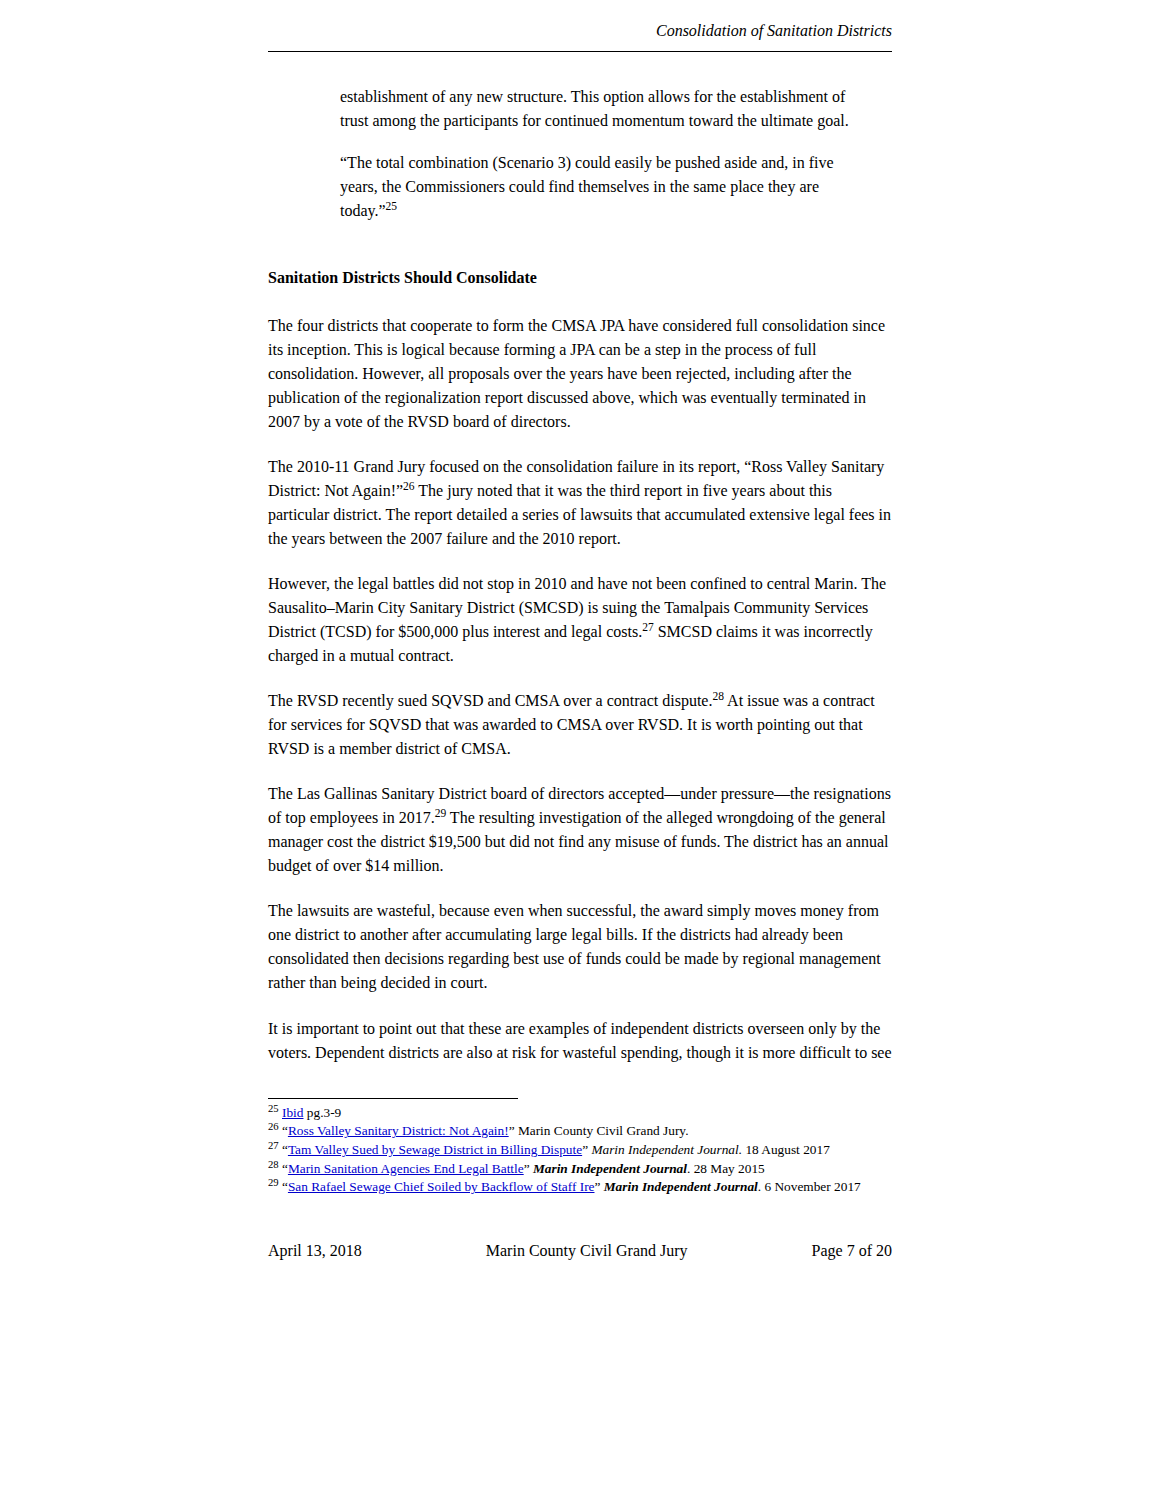Consolidation of Sanitation Districts
establishment of any new structure. This option allows for the establishment of trust among the participants for continued momentum toward the ultimate goal.
“The total combination (Scenario 3) could easily be pushed aside and, in five years, the Commissioners could find themselves in the same place they are today.”25
Sanitation Districts Should Consolidate
The four districts that cooperate to form the CMSA JPA have considered full consolidation since its inception. This is logical because forming a JPA can be a step in the process of full consolidation. However, all proposals over the years have been rejected, including after the publication of the regionalization report discussed above, which was eventually terminated in 2007 by a vote of the RVSD board of directors.
The 2010-11 Grand Jury focused on the consolidation failure in its report, “Ross Valley Sanitary District: Not Again!”26 The jury noted that it was the third report in five years about this particular district. The report detailed a series of lawsuits that accumulated extensive legal fees in the years between the 2007 failure and the 2010 report.
However, the legal battles did not stop in 2010 and have not been confined to central Marin. The Sausalito–Marin City Sanitary District (SMCSD) is suing the Tamalpais Community Services District (TCSD) for $500,000 plus interest and legal costs.27 SMCSD claims it was incorrectly charged in a mutual contract.
The RVSD recently sued SQVSD and CMSA over a contract dispute.28 At issue was a contract for services for SQVSD that was awarded to CMSA over RVSD. It is worth pointing out that RVSD is a member district of CMSA.
The Las Gallinas Sanitary District board of directors accepted—under pressure—the resignations of top employees in 2017.29 The resulting investigation of the alleged wrongdoing of the general manager cost the district $19,500 but did not find any misuse of funds. The district has an annual budget of over $14 million.
The lawsuits are wasteful, because even when successful, the award simply moves money from one district to another after accumulating large legal bills. If the districts had already been consolidated then decisions regarding best use of funds could be made by regional management rather than being decided in court.
It is important to point out that these are examples of independent districts overseen only by the voters. Dependent districts are also at risk for wasteful spending, though it is more difficult to see
25 Ibid pg.3-9
26 “Ross Valley Sanitary District: Not Again!” Marin County Civil Grand Jury.
27 “Tam Valley Sued by Sewage District in Billing Dispute” Marin Independent Journal. 18 August 2017
28 “Marin Sanitation Agencies End Legal Battle” Marin Independent Journal. 28 May 2015
29 “San Rafael Sewage Chief Soiled by Backflow of Staff Ire” Marin Independent Journal. 6 November 2017
April 13, 2018
Marin County Civil Grand Jury
Page 7 of 20